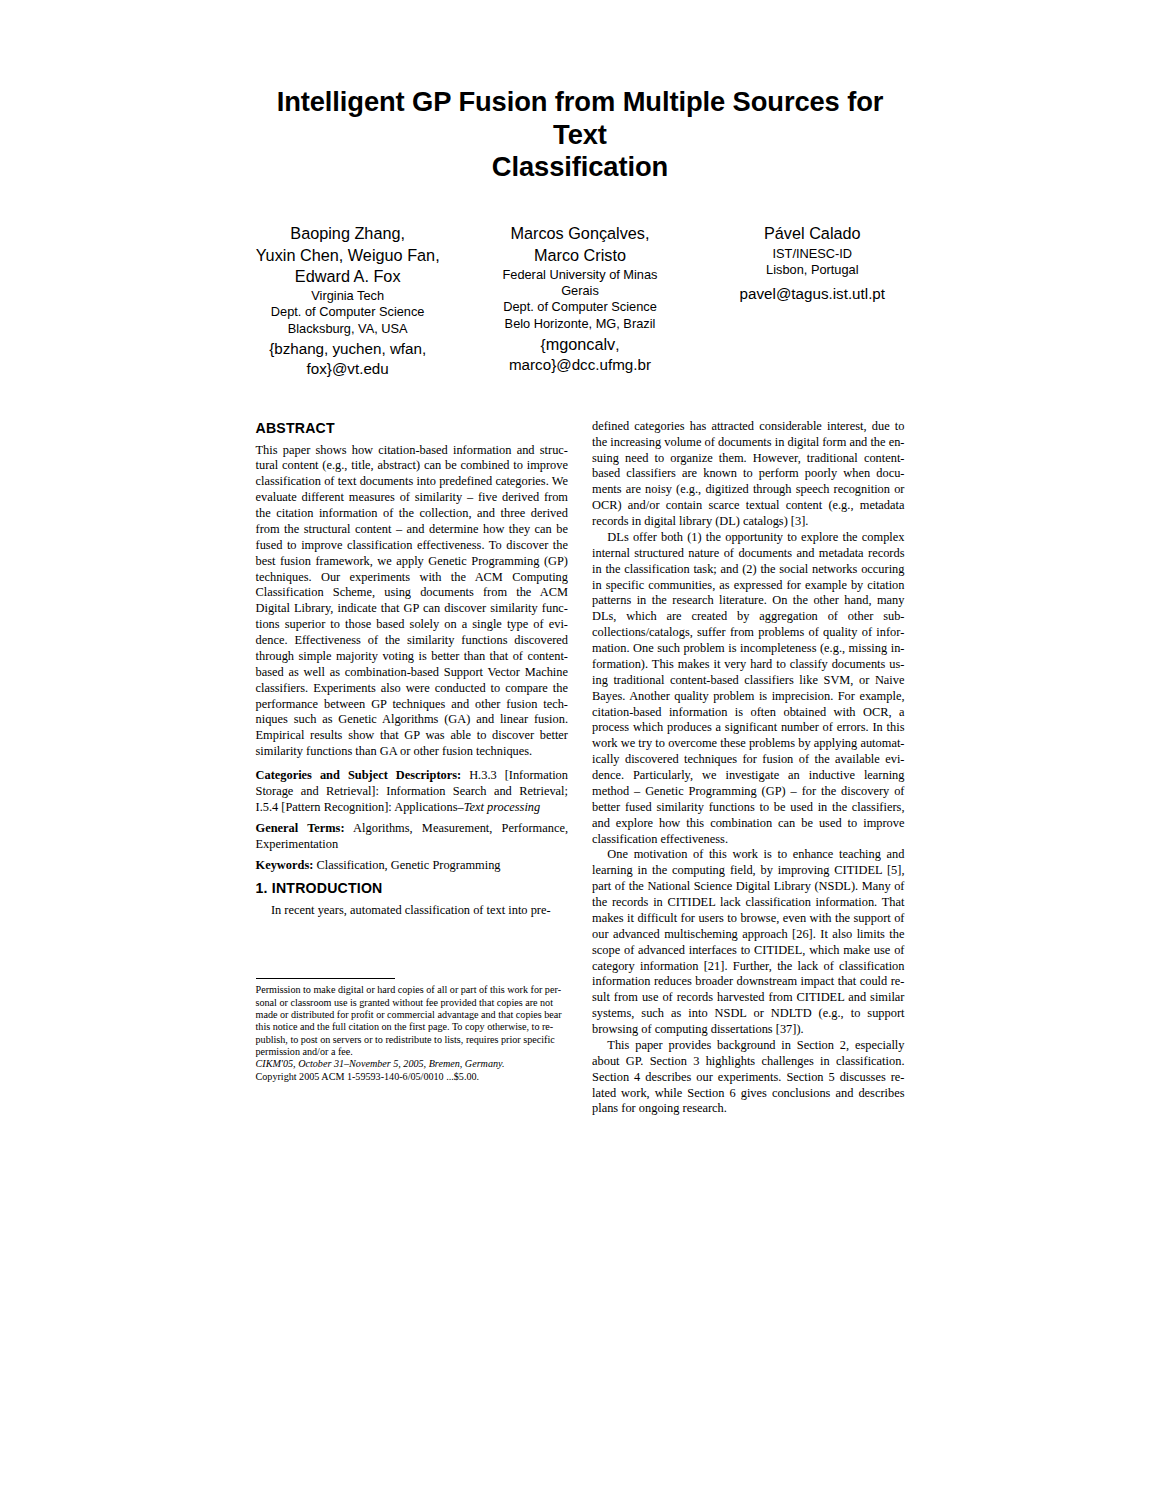Intelligent GP Fusion from Multiple Sources for Text
Classification
Baoping Zhang,
Yuxin Chen, Weiguo Fan,
Edward A. Fox
Virginia Tech
Dept. of Computer Science
Blacksburg, VA, USA
{bzhang, yuchen, wfan,
fox}@vt.edu
Marcos Gonçalves,
Marco Cristo
Federal University of Minas
Gerais
Dept. of Computer Science
Belo Horizonte, MG, Brazil
{mgoncalv,
marco}@dcc.ufmg.br
Pável Calado
IST/INESC-ID
Lisbon, Portugal
pavel@tagus.ist.utl.pt
ABSTRACT
This paper shows how citation-based information and structural content (e.g., title, abstract) can be combined to improve classification of text documents into predefined categories. We evaluate different measures of similarity – five derived from the citation information of the collection, and three derived from the structural content – and determine how they can be fused to improve classification effectiveness. To discover the best fusion framework, we apply Genetic Programming (GP) techniques. Our experiments with the ACM Computing Classification Scheme, using documents from the ACM Digital Library, indicate that GP can discover similarity functions superior to those based solely on a single type of evidence. Effectiveness of the similarity functions discovered through simple majority voting is better than that of content-based as well as combination-based Support Vector Machine classifiers. Experiments also were conducted to compare the performance between GP techniques and other fusion techniques such as Genetic Algorithms (GA) and linear fusion. Empirical results show that GP was able to discover better similarity functions than GA or other fusion techniques.
Categories and Subject Descriptors: H.3.3 [Information Storage and Retrieval]: Information Search and Retrieval; I.5.4 [Pattern Recognition]: Applications–Text processing
General Terms: Algorithms, Measurement, Performance, Experimentation
Keywords: Classification, Genetic Programming
1. INTRODUCTION
In recent years, automated classification of text into pre-
Permission to make digital or hard copies of all or part of this work for personal or classroom use is granted without fee provided that copies are not made or distributed for profit or commercial advantage and that copies bear this notice and the full citation on the first page. To copy otherwise, to republish, to post on servers or to redistribute to lists, requires prior specific permission and/or a fee.
CIKM'05, October 31–November 5, 2005, Bremen, Germany.
Copyright 2005 ACM 1-59593-140-6/05/0010 ...$5.00.
defined categories has attracted considerable interest, due to the increasing volume of documents in digital form and the ensuing need to organize them. However, traditional content-based classifiers are known to perform poorly when documents are noisy (e.g., digitized through speech recognition or OCR) and/or contain scarce textual content (e.g., metadata records in digital library (DL) catalogs) [3].
DLs offer both (1) the opportunity to explore the complex internal structured nature of documents and metadata records in the classification task; and (2) the social networks occuring in specific communities, as expressed for example by citation patterns in the research literature. On the other hand, many DLs, which are created by aggregation of other sub-collections/catalogs, suffer from problems of quality of information. One such problem is incompleteness (e.g., missing information). This makes it very hard to classify documents using traditional content-based classifiers like SVM, or Naive Bayes. Another quality problem is imprecision. For example, citation-based information is often obtained with OCR, a process which produces a significant number of errors. In this work we try to overcome these problems by applying automatically discovered techniques for fusion of the available evidence. Particularly, we investigate an inductive learning method – Genetic Programming (GP) – for the discovery of better fused similarity functions to be used in the classifiers, and explore how this combination can be used to improve classification effectiveness.
One motivation of this work is to enhance teaching and learning in the computing field, by improving CITIDEL [5], part of the National Science Digital Library (NSDL). Many of the records in CITIDEL lack classification information. That makes it difficult for users to browse, even with the support of our advanced multischeming approach [26]. It also limits the scope of advanced interfaces to CITIDEL, which make use of category information [21]. Further, the lack of classification information reduces broader downstream impact that could result from use of records harvested from CITIDEL and similar systems, such as into NSDL or NDLTD (e.g., to support browsing of computing dissertations [37]).
This paper provides background in Section 2, especially about GP. Section 3 highlights challenges in classification. Section 4 describes our experiments. Section 5 discusses related work, while Section 6 gives conclusions and describes plans for ongoing research.